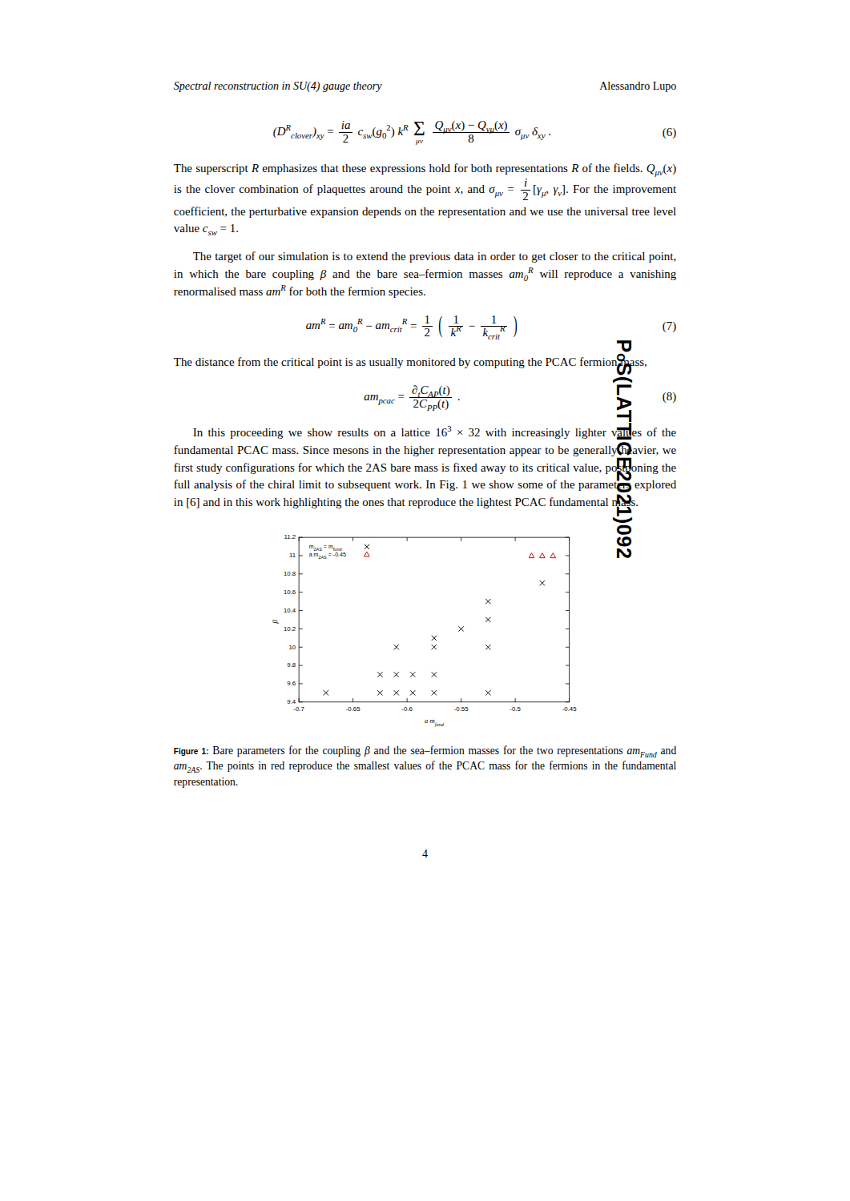Po S(LATTICE2021)092
Spectral reconstruction in SU(4) gauge theory
Alessandro Lupo
(DRclover)xy = ia 2 csw(g02) kR Σμν Qμν(x) − Qνμ(x) 8 σμν δxy .
(6)
The superscript R emphasizes that these expressions hold for both representations R of the fields. Qμν(x) is the clover combination of plaquettes around the point x, and σμν = i 2[γμ, γν]. For the improvement coefficient, the perturbative expansion depends on the representation and we use the universal tree level value csw = 1.
The target of our simulation is to extend the previous data in order to get closer to the critical point, in which the bare coupling β and the bare sea–fermion masses am0R will reproduce a vanishing renormalised mass amR for both the fermion species.
amR = am0R − amcritR = 12 ( 1 kR − 1 kcritR )
(7)
The distance from the critical point is as usually monitored by computing the PCAC fermion mass,
ampcac = ∂tCAP(t) 2CPP(t) .
(8)
In this proceeding we show results on a lattice 163 × 32 with increasingly lighter values of the fundamental PCAC mass. Since mesons in the higher representation appear to be generally heavier, we first study configurations for which the 2AS bare mass is fixed away to its critical value, postponing the full analysis of the chiral limit to subsequent work. In Fig. 1 we show some of the parameters explored in [6] and in this work highlighting the ones that reproduce the lightest PCAC fundamental mass.
9.4 9.6 9.8 10 10.2 10.4 10.6 10.8 11 11.2 -0.7 -0.65 -0.6 -0.55 -0.5 -0.45 a mfund β m2AS = mfund a m2AS = -0.45
Figure 1: Bare parameters for the coupling β and the sea–fermion masses for the two representations amFund and am2AS. The points in red reproduce the smallest values of the PCAC mass for the fermions in the fundamental representation.
4